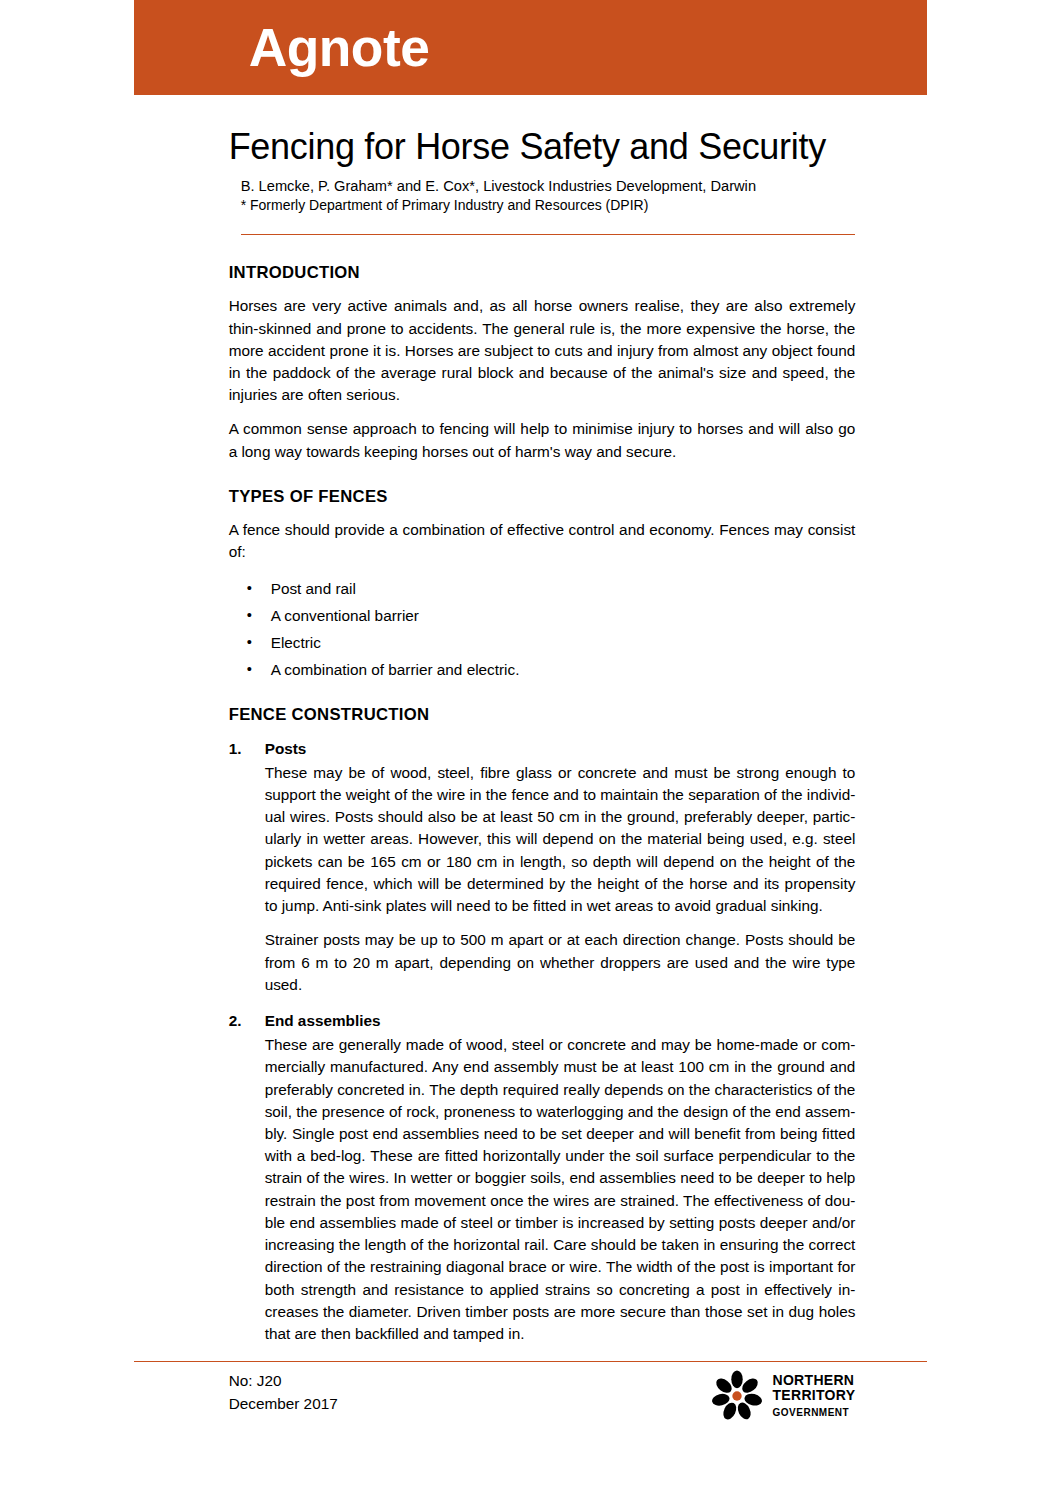Agnote
Fencing for Horse Safety and Security
B. Lemcke, P. Graham* and E. Cox*, Livestock Industries Development, Darwin
* Formerly Department of Primary Industry and Resources (DPIR)
INTRODUCTION
Horses are very active animals and, as all horse owners realise, they are also extremely thin-skinned and prone to accidents. The general rule is, the more expensive the horse, the more accident prone it is. Horses are subject to cuts and injury from almost any object found in the paddock of the average rural block and because of the animal's size and speed, the injuries are often serious.
A common sense approach to fencing will help to minimise injury to horses and will also go a long way towards keeping horses out of harm's way and secure.
TYPES OF FENCES
A fence should provide a combination of effective control and economy. Fences may consist of:
Post and rail
A conventional barrier
Electric
A combination of barrier and electric.
FENCE CONSTRUCTION
Posts
These may be of wood, steel, fibre glass or concrete and must be strong enough to support the weight of the wire in the fence and to maintain the separation of the individual wires. Posts should also be at least 50 cm in the ground, preferably deeper, particularly in wetter areas. However, this will depend on the material being used, e.g. steel pickets can be 165 cm or 180 cm in length, so depth will depend on the height of the required fence, which will be determined by the height of the horse and its propensity to jump. Anti-sink plates will need to be fitted in wet areas to avoid gradual sinking.
Strainer posts may be up to 500 m apart or at each direction change. Posts should be from 6 m to 20 m apart, depending on whether droppers are used and the wire type used.
End assemblies
These are generally made of wood, steel or concrete and may be home-made or commercially manufactured. Any end assembly must be at least 100 cm in the ground and preferably concreted in. The depth required really depends on the characteristics of the soil, the presence of rock, proneness to waterlogging and the design of the end assembly. Single post end assemblies need to be set deeper and will benefit from being fitted with a bed-log. These are fitted horizontally under the soil surface perpendicular to the strain of the wires. In wetter or boggier soils, end assemblies need to be deeper to help restrain the post from movement once the wires are strained. The effectiveness of double end assemblies made of steel or timber is increased by setting posts deeper and/or increasing the length of the horizontal rail. Care should be taken in ensuring the correct direction of the restraining diagonal brace or wire. The width of the post is important for both strength and resistance to applied strains so concreting a post in effectively increases the diameter. Driven timber posts are more secure than those set in dug holes that are then backfilled and tamped in.
No: J20
December 2017
NORTHERN
TERRITORY
GOVERNMENT